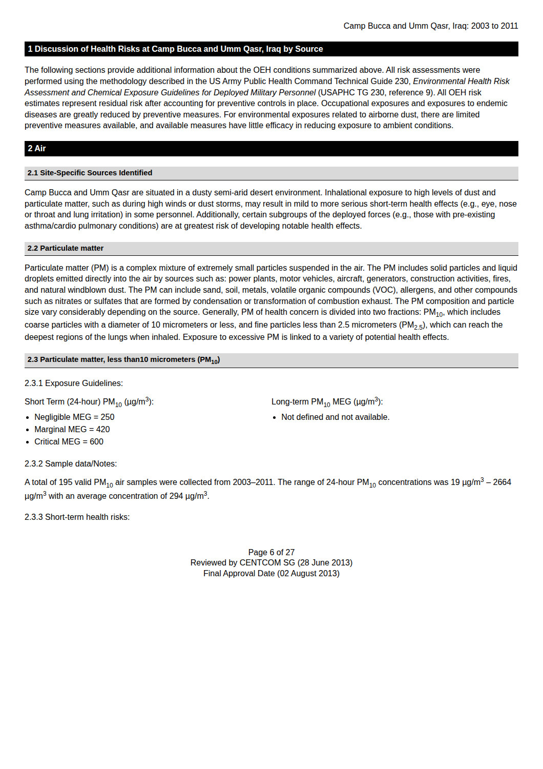Camp Bucca and Umm Qasr, Iraq: 2003 to 2011
1 Discussion of Health Risks at Camp Bucca and Umm Qasr, Iraq by Source
The following sections provide additional information about the OEH conditions summarized above. All risk assessments were performed using the methodology described in the US Army Public Health Command Technical Guide 230, Environmental Health Risk Assessment and Chemical Exposure Guidelines for Deployed Military Personnel (USAPHC TG 230, reference 9). All OEH risk estimates represent residual risk after accounting for preventive controls in place. Occupational exposures and exposures to endemic diseases are greatly reduced by preventive measures. For environmental exposures related to airborne dust, there are limited preventive measures available, and available measures have little efficacy in reducing exposure to ambient conditions.
2 Air
2.1 Site-Specific Sources Identified
Camp Bucca and Umm Qasr are situated in a dusty semi-arid desert environment. Inhalational exposure to high levels of dust and particulate matter, such as during high winds or dust storms, may result in mild to more serious short-term health effects (e.g., eye, nose or throat and lung irritation) in some personnel. Additionally, certain subgroups of the deployed forces (e.g., those with pre-existing asthma/cardio pulmonary conditions) are at greatest risk of developing notable health effects.
2.2 Particulate matter
Particulate matter (PM) is a complex mixture of extremely small particles suspended in the air. The PM includes solid particles and liquid droplets emitted directly into the air by sources such as: power plants, motor vehicles, aircraft, generators, construction activities, fires, and natural windblown dust. The PM can include sand, soil, metals, volatile organic compounds (VOC), allergens, and other compounds such as nitrates or sulfates that are formed by condensation or transformation of combustion exhaust. The PM composition and particle size vary considerably depending on the source. Generally, PM of health concern is divided into two fractions: PM10, which includes coarse particles with a diameter of 10 micrometers or less, and fine particles less than 2.5 micrometers (PM2.5), which can reach the deepest regions of the lungs when inhaled. Exposure to excessive PM is linked to a variety of potential health effects.
2.3 Particulate matter, less than10 micrometers (PM10)
2.3.1 Exposure Guidelines:
| Short Term (24-hour) PM 10 (µg/m 3 ): Negligible MEG = 250 Marginal MEG = 420 Critical MEG = 600 | Long-term PM 10 MEG (µg/m 3 ): Not defined and not available. |
2.3.2 Sample data/Notes:
A total of 195 valid PM10 air samples were collected from 2003–2011. The range of 24-hour PM10 concentrations was 19 µg/m3 – 2664 µg/m3 with an average concentration of 294 µg/m3.
2.3.3 Short-term health risks:
Page 6 of 27
Reviewed by CENTCOM SG (28 June 2013)
Final Approval Date (02 August 2013)